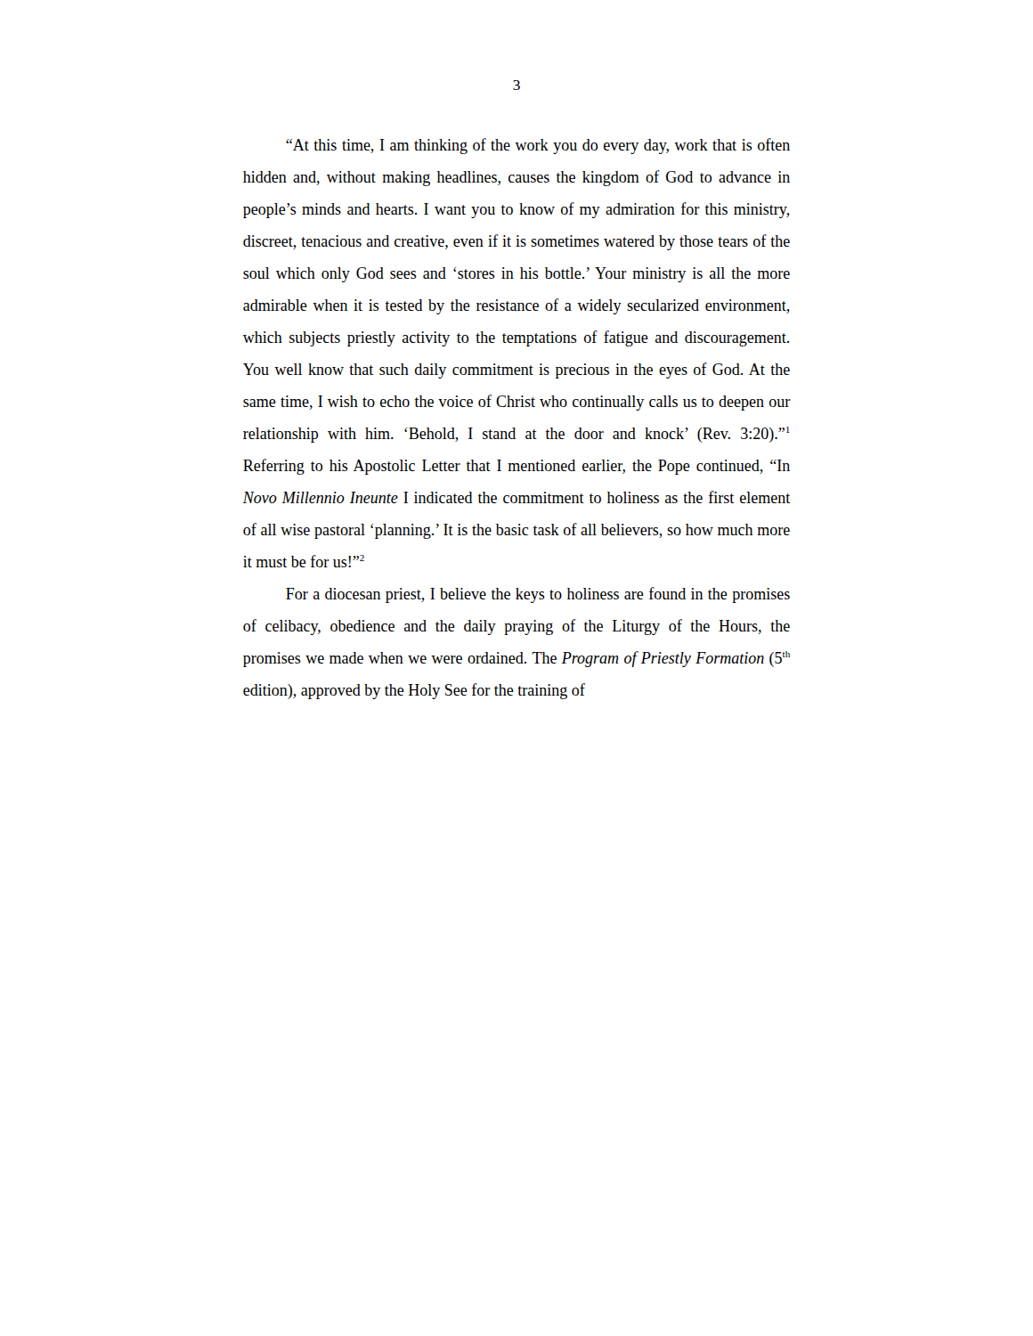3
“At this time, I am thinking of the work you do every day, work that is often hidden and, without making headlines, causes the kingdom of God to advance in people’s minds and hearts. I want you to know of my admiration for this ministry, discreet, tenacious and creative, even if it is sometimes watered by those tears of the soul which only God sees and ‘stores in his bottle.’ Your ministry is all the more admirable when it is tested by the resistance of a widely secularized environment, which subjects priestly activity to the temptations of fatigue and discouragement. You well know that such daily commitment is precious in the eyes of God. At the same time, I wish to echo the voice of Christ who continually calls us to deepen our relationship with him. ‘Behold, I stand at the door and knock’ (Rev. 3:20).”1 Referring to his Apostolic Letter that I mentioned earlier, the Pope continued, “In Novo Millennio Ineunte I indicated the commitment to holiness as the first element of all wise pastoral ‘planning.’ It is the basic task of all believers, so how much more it must be for us!”2
For a diocesan priest, I believe the keys to holiness are found in the promises of celibacy, obedience and the daily praying of the Liturgy of the Hours, the promises we made when we were ordained. The Program of Priestly Formation (5th edition), approved by the Holy See for the training of